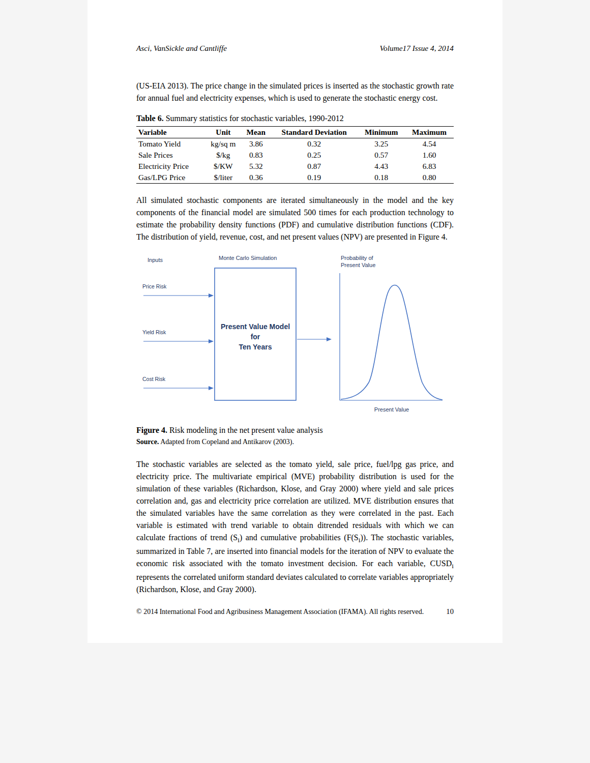Asci, VanSickle and Cantliffe Volume17 Issue 4, 2014
(US-EIA 2013). The price change in the simulated prices is inserted as the stochastic growth rate for annual fuel and electricity expenses, which is used to generate the stochastic energy cost.
Table 6. Summary statistics for stochastic variables, 1990-2012
| Variable | Unit | Mean | Standard Deviation | Minimum | Maximum |
| --- | --- | --- | --- | --- | --- |
| Tomato Yield | kg/sq m | 3.86 | 0.32 | 3.25 | 4.54 |
| Sale Prices | $/kg | 0.83 | 0.25 | 0.57 | 1.60 |
| Electricity Price | $/KW | 5.32 | 0.87 | 4.43 | 6.83 |
| Gas/LPG Price | $/liter | 0.36 | 0.19 | 0.18 | 0.80 |
All simulated stochastic components are iterated simultaneously in the model and the key components of the financial model are simulated 500 times for each production technology to estimate the probability density functions (PDF) and cumulative distribution functions (CDF). The distribution of yield, revenue, cost, and net present values (NPV) are presented in Figure 4.
Inputs Monte Carlo Simulation Probability of Present Value Price Risk Yield Risk Cost Risk Present Value Model for Ten Years Present Value
Figure 4. Risk modeling in the net present value analysis
Source. Adapted from Copeland and Antikarov (2003).
The stochastic variables are selected as the tomato yield, sale price, fuel/lpg gas price, and electricity price. The multivariate empirical (MVE) probability distribution is used for the simulation of these variables (Richardson, Klose, and Gray 2000) where yield and sale prices correlation and, gas and electricity price correlation are utilized. MVE distribution ensures that the simulated variables have the same correlation as they were correlated in the past. Each variable is estimated with trend variable to obtain ditrended residuals with which we can calculate fractions of trend (Si) and cumulative probabilities (F(Si)). The stochastic variables, summarized in Table 7, are inserted into financial models for the iteration of NPV to evaluate the economic risk associated with the tomato investment decision. For each variable, CUSDi represents the correlated uniform standard deviates calculated to correlate variables appropriately (Richardson, Klose, and Gray 2000).
© 2014 International Food and Agribusiness Management Association (IFAMA). All rights reserved. 10